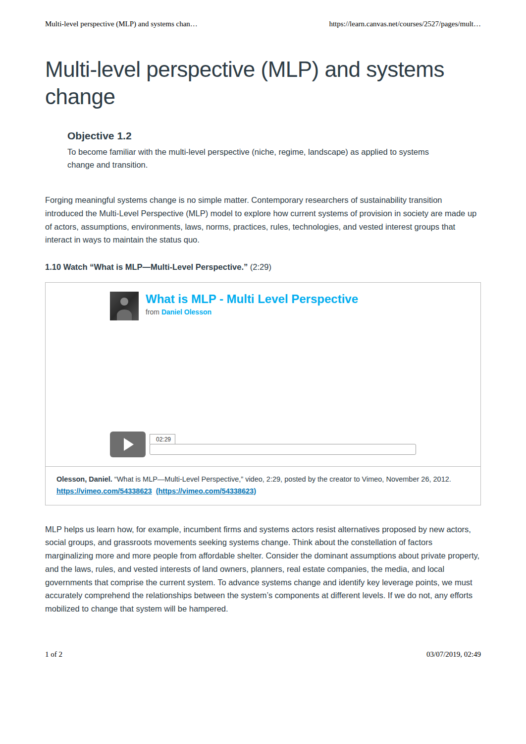Multi-level perspective (MLP) and systems chan… https://learn.canvas.net/courses/2527/pages/mult…
Multi-level perspective (MLP) and systems change
Objective 1.2
To become familiar with the multi-level perspective (niche, regime, landscape) as applied to systems change and transition.
Forging meaningful systems change is no simple matter. Contemporary researchers of sustainability transition introduced the Multi-Level Perspective (MLP) model to explore how current systems of provision in society are made up of actors, assumptions, environments, laws, norms, practices, rules, technologies, and vested interest groups that interact in ways to maintain the status quo.
1.10 Watch “What is MLP—Multi-Level Perspective.” (2:29)
What is MLP - Multi Level Perspective
from Daniel Olesson
02:29
Olesson, Daniel. “What is MLP—Multi-Level Perspective,” video, 2:29, posted by the creator to Vimeo, November 26, 2012. https://vimeo.com/54338623 (https://vimeo.com/54338623)
MLP helps us learn how, for example, incumbent firms and systems actors resist alternatives proposed by new actors, social groups, and grassroots movements seeking systems change. Think about the constellation of factors marginalizing more and more people from affordable shelter. Consider the dominant assumptions about private property, and the laws, rules, and vested interests of land owners, planners, real estate companies, the media, and local governments that comprise the current system. To advance systems change and identify key leverage points, we must accurately comprehend the relationships between the system’s components at different levels. If we do not, any efforts mobilized to change that system will be hampered.
1 of 2 03/07/2019, 02:49